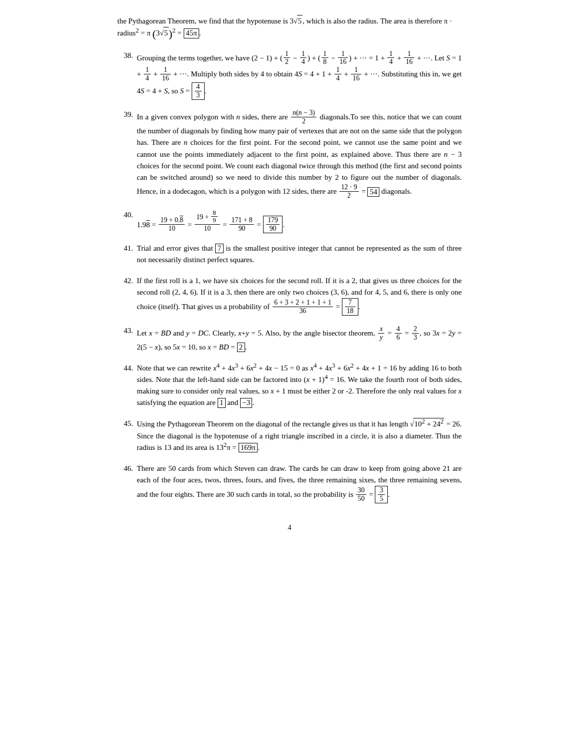the Pythagorean Theorem, we find that the hypotenuse is 3√5, which is also the radius. The area is therefore π · radius2 = π (3√5)2 = 45π.
38. Grouping the terms together, we have (2 − 1) + (12 − 14) + (18 − 116) + ··· = 1 + 14 + 116 + ···. Let S = 1 + 14 + 116 + ···. Multiply both sides by 4 to obtain 4S = 4 + 1 + 14 + 116 + ···. Substituting this in, we get 4S = 4 + S, so S = 43.
39. In a given convex polygon with n sides, there are n(n − 3) 2 diagonals.To see this, notice that we can count the number of diagonals by finding how many pair of vertexes that are not on the same side that the polygon has. There are n choices for the first point. For the second point, we cannot use the same point and we cannot use the points immediately adjacent to the first point, as explained above. Thus there are n − 3 choices for the second point. We count each diagonal twice through this method (the first and second points can be switched around) so we need to divide this number by 2 to figure out the number of diagonals. Hence, in a dodecagon, which is a polygon with 12 sides, there are 12 · 92 = 54 diagonals.
40. 1.98 = 19 + 0.810 = 19 + 8910 = 171 + 890 = 17990.
41. Trial and error gives that 7 is the smallest positive integer that cannot be represented as the sum of three not necessarily distinct perfect squares.
42. If the first roll is a 1, we have six choices for the second roll. If it is a 2, that gives us three choices for the second roll (2, 4, 6). If it is a 3, then there are only two choices (3, 6), and for 4, 5, and 6, there is only one choice (itself). That gives us a probability of 6 + 3 + 2 + 1 + 1 + 136 = 718.
43. Let x = BD and y = DC. Clearly, x+y = 5. Also, by the angle bisector theorem, xy = 46 = 23, so 3x = 2y = 2(5 − x), so 5x = 10, so x = BD = 2.
44. Note that we can rewrite x4 + 4x3 + 6x2 + 4x − 15 = 0 as x4 + 4x3 + 6x2 + 4x + 1 = 16 by adding 16 to both sides. Note that the left-hand side can be factored into (x + 1)4 = 16. We take the fourth root of both sides, making sure to consider only real values, so x + 1 must be either 2 or -2. Therefore the only real values for x satisfying the equation are 1 and −3.
45. Using the Pythagorean Theorem on the diagonal of the rectangle gives us that it has length √102 + 242 = 26. Since the diagonal is the hypotenuse of a right triangle inscribed in a circle, it is also a diameter. Thus the radius is 13 and its area is 132π = 169π.
46. There are 50 cards from which Steven can draw. The cards he can draw to keep from going above 21 are each of the four aces, twos, threes, fours, and fives, the three remaining sixes, the three remaining sevens, and the four eights. There are 30 such cards in total, so the probability is 3050 = 35.
4